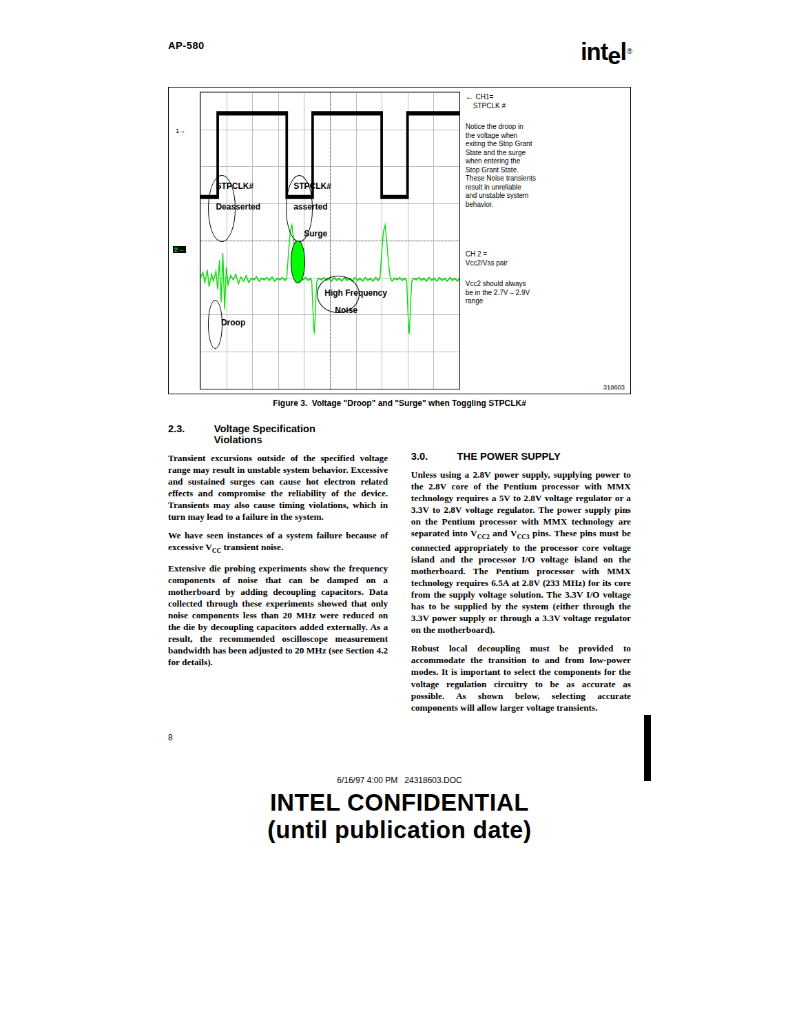AP-580
intel®
1→
2→
STPCLK#
Deasserted
STPCLK#
asserted
Surge
High Frequency
Noise
Droop
← CH1=
STPCLK #
Notice the droop in
the voltage when
exiting the Stop Grant
State and the surge
when entering the
Stop Grant State.
These Noise transients
result in unreliable
and unstable system
behavior.
CH 2 =
Vcc2/Vss pair
Vcc2 should always
be in the 2.7V – 2.9V
range
318603
Figure 3. Voltage "Droop" and "Surge" when Toggling STPCLK#
2.3. Voltage Specification
Violations
Transient excursions outside of the specified voltage range may result in unstable system behavior. Excessive and sustained surges can cause hot electron related effects and compromise the reliability of the device. Transients may also cause timing violations, which in turn may lead to a failure in the system.
We have seen instances of a system failure because of excessive VCC transient noise.
Extensive die probing experiments show the frequency components of noise that can be damped on a motherboard by adding decoupling capacitors. Data collected through these experiments showed that only noise components less than 20 MHz were reduced on the die by decoupling capacitors added externally. As a result, the recommended oscilloscope measurement bandwidth has been adjusted to 20 MHz (see Section 4.2 for details).
3.0. THE POWER SUPPLY
Unless using a 2.8V power supply, supplying power to the 2.8V core of the Pentium processor with MMX technology requires a 5V to 2.8V voltage regulator or a 3.3V to 2.8V voltage regulator. The power supply pins on the Pentium processor with MMX technology are separated into VCC2 and VCC3 pins. These pins must be connected appropriately to the processor core voltage island and the processor I/O voltage island on the motherboard. The Pentium processor with MMX technology requires 6.5A at 2.8V (233 MHz) for its core from the supply voltage solution. The 3.3V I/O voltage has to be supplied by the system (either through the 3.3V power supply or through a 3.3V voltage regulator on the motherboard).
Robust local decoupling must be provided to accommodate the transition to and from low-power modes. It is important to select the components for the voltage regulation circuitry to be as accurate as possible. As shown below, selecting accurate components will allow larger voltage transients.
8
6/16/97 4:00 PM 24318603.DOC
INTEL CONFIDENTIAL
(until publication date)